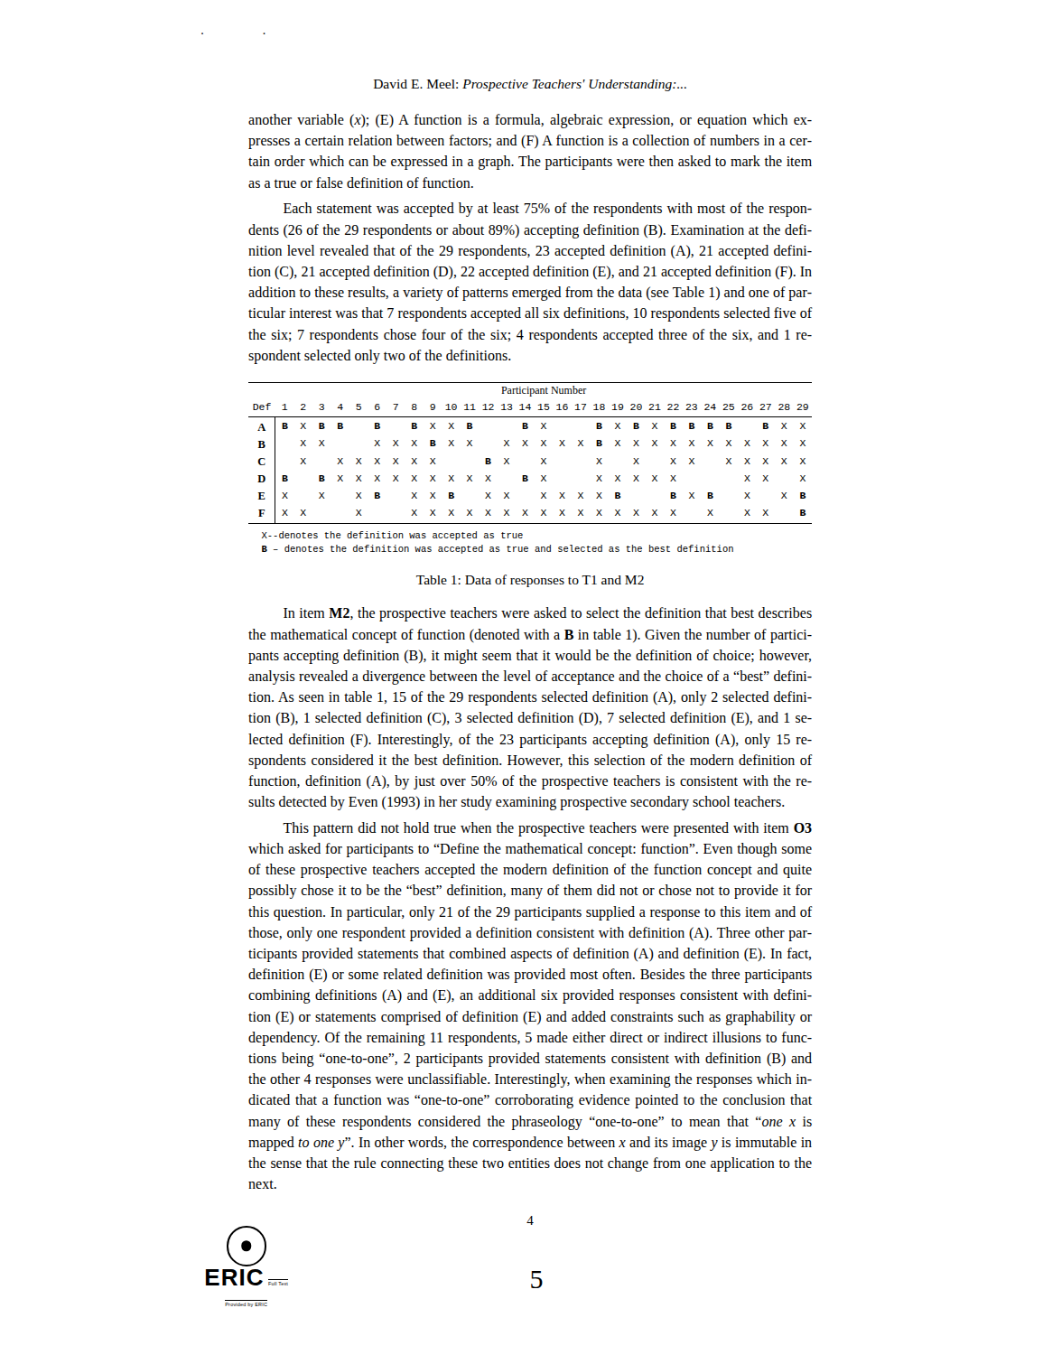..
David E. Meel: Prospective Teachers' Understanding:...
another variable (x); (E) A function is a formula, algebraic expression, or equation which expresses a certain relation between factors; and (F) A function is a collection of numbers in a certain order which can be expressed in a graph. The participants were then asked to mark the item as a true or false definition of function.
Each statement was accepted by at least 75% of the respondents with most of the respondents (26 of the 29 respondents or about 89%) accepting definition (B). Examination at the definition level revealed that of the 29 respondents, 23 accepted definition (A), 21 accepted definition (C), 21 accepted definition (D), 22 accepted definition (E), and 21 accepted definition (F). In addition to these results, a variety of patterns emerged from the data (see Table 1) and one of particular interest was that 7 respondents accepted all six definitions, 10 respondents selected five of the six; 7 respondents chose four of the six; 4 respondents accepted three of the six, and 1 respondent selected only two of the definitions.
| | Participant Number |
| --- | --- |
| Def | 1 | 2 | 3 | 4 | 5 | 6 | 7 | 8 | 9 | 10 | 11 | 12 | 13 | 14 | 15 | 16 | 17 | 18 | 19 | 20 | 21 | 22 | 23 | 24 | 25 | 26 | 27 | 28 | 29 |
| A | B | X | B | B | | B | | B | X | X | B | | | B | X | | | B | X | B | X | B | B | B | B | | B | X | X |
| B | | X | X | | | X | X | X | B | X | X | | X | X | X | X | X | B | X | X | X | X | X | X | X | X | X | X | X |
| C | | X | | X | X | X | X | X | X | | | B | X | | X | | | X | | X | | X | X | | X | X | X | X | X |
| D | B | | B | X | X | X | X | X | X | X | X | X | | B | X | | | X | X | X | X | X | | | | X | X | | X |
| E | X | | X | | X | B | | X | X | B | | X | X | | X | X | X | X | B | | | B | X | B | | X | | X | B |
| F | X | X | | | X | | | X | X | X | X | X | X | X | X | X | X | X | X | X | X | X | | X | | X | X | | B |
X--denotes the definition was accepted as true
B – denotes the definition was accepted as true and selected as the best definition
Table 1: Data of responses to T1 and M2
In item M2, the prospective teachers were asked to select the definition that best describes the mathematical concept of function (denoted with a B in table 1). Given the number of participants accepting definition (B), it might seem that it would be the definition of choice; however, analysis revealed a divergence between the level of acceptance and the choice of a “best” definition. As seen in table 1, 15 of the 29 respondents selected definition (A), only 2 selected definition (B), 1 selected definition (C), 3 selected definition (D), 7 selected definition (E), and 1 selected definition (F). Interestingly, of the 23 participants accepting definition (A), only 15 respondents considered it the best definition. However, this selection of the modern definition of function, definition (A), by just over 50% of the prospective teachers is consistent with the results detected by Even (1993) in her study examining prospective secondary school teachers.
This pattern did not hold true when the prospective teachers were presented with item O3 which asked for participants to “Define the mathematical concept: function”. Even though some of these prospective teachers accepted the modern definition of the function concept and quite possibly chose it to be the “best” definition, many of them did not or chose not to provide it for this question. In particular, only 21 of the 29 participants supplied a response to this item and of those, only one respondent provided a definition consistent with definition (A). Three other participants provided statements that combined aspects of definition (A) and definition (E). In fact, definition (E) or some related definition was provided most often. Besides the three participants combining definitions (A) and (E), an additional six provided responses consistent with definition (E) or statements comprised of definition (E) and added constraints such as graphability or dependency. Of the remaining 11 respondents, 5 made either direct or indirect illusions to functions being “one-to-one”, 2 participants provided statements consistent with definition (B) and the other 4 responses were unclassifiable. Interestingly, when examining the responses which indicated that a function was “one-to-one” corroborating evidence pointed to the conclusion that many of these respondents considered the phraseology “one-to-one” to mean that “one x is mapped to one y”. In other words, the correspondence between x and its image y is immutable in the sense that the rule connecting these two entities does not change from one application to the next.
4
ERIC Full Text Provided by ERIC
5